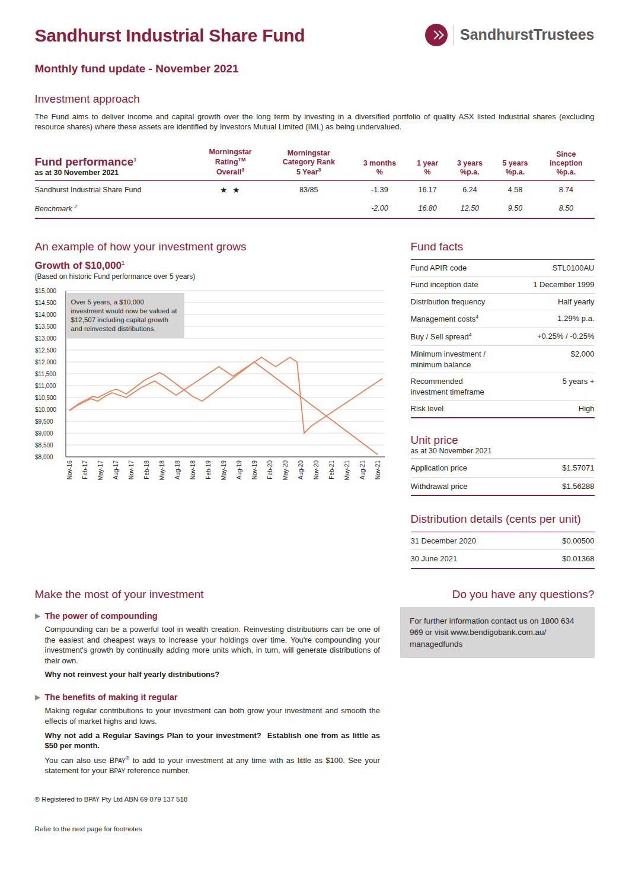Sandhurst Industrial Share Fund
Sandhurst Trustees
Monthly fund update - November 2021
Investment approach
The Fund aims to deliver income and capital growth over the long term by investing in a diversified portfolio of quality ASX listed industrial shares (excluding resource shares) where these assets are identified by Investors Mutual Limited (IML) as being undervalued.
| Fund performance 1 as at 30 November 2021 | Morningstar Rating TM Overall 3 | Morningstar Category Rank 5 Year 3 | 3 months % | 1 year % | 3 years %p.a. | 5 years %p.a. | Since inception %p.a. |
| --- | --- | --- | --- | --- | --- | --- | --- |
| Sandhurst Industrial Share Fund | ★ ★ | 83/85 | -1.39 | 16.17 | 6.24 | 4.58 | 8.74 |
| Benchmark 2 | | | -2.00 | 16.80 | 12.50 | 9.50 | 8.50 |
An example of how your investment grows
Growth of $10,0001
(Based on historic Fund performance over 5 years)
Over 5 years, a $10,000 investment would now be valued at $12,507 including capital growth and reinvested distributions.
$15,000 $14,500 $14,000 $13,500 $13,000 $12,500 $12,000 $11,500 $11,000 $10,500 $10,000 $9,500 $9,000 $8,500 $8,000 Nov-16 Feb-17 May-17 Aug-17 Nov-17 Feb-18 May-18 Aug-18 Nov-18 Feb-19 May-19 Aug-19 Nov-19 Feb-20 May-20 Aug-20 Nov-20 Feb-21 May-21 Aug-21 Nov-21
Fund facts
| Fund APIR code | STL0100AU |
| Fund inception date | 1 December 1999 |
| Distribution frequency | Half yearly |
| Management costs 4 | 1.29% p.a. |
| Buy / Sell spread 4 | +0.25% / -0.25% |
| Minimum investment / minimum balance | $2,000 |
| Recommended investment timeframe | 5 years + |
| Risk level | High |
Unit price as at 30 November 2021
| Application price | $1.57071 |
| Withdrawal price | $1.56288 |
Distribution details (cents per unit)
| 31 December 2020 | $0.00500 |
| 30 June 2021 | $0.01368 |
Make the most of your investment
▶
The power of compounding
Compounding can be a powerful tool in wealth creation. Reinvesting distributions can be one of the easiest and cheapest ways to increase your holdings over time. You're compounding your investment's growth by continually adding more units which, in turn, will generate distributions of their own.
Why not reinvest your half yearly distributions?
▶
The benefits of making it regular
Making regular contributions to your investment can both grow your investment and smooth the effects of market highs and lows.
Why not add a Regular Savings Plan to your investment? Establish one from as little as $50 per month.
You can also use BPAY® to add to your investment at any time with as little as $100. See your statement for your BPAY reference number.
® Registered to BPAY Pty Ltd ABN 69 079 137 518
Refer to the next page for footnotes
Do you have any questions?
For further information contact us on 1800 634 969 or visit www.bendigobank.com.au/ managedfunds